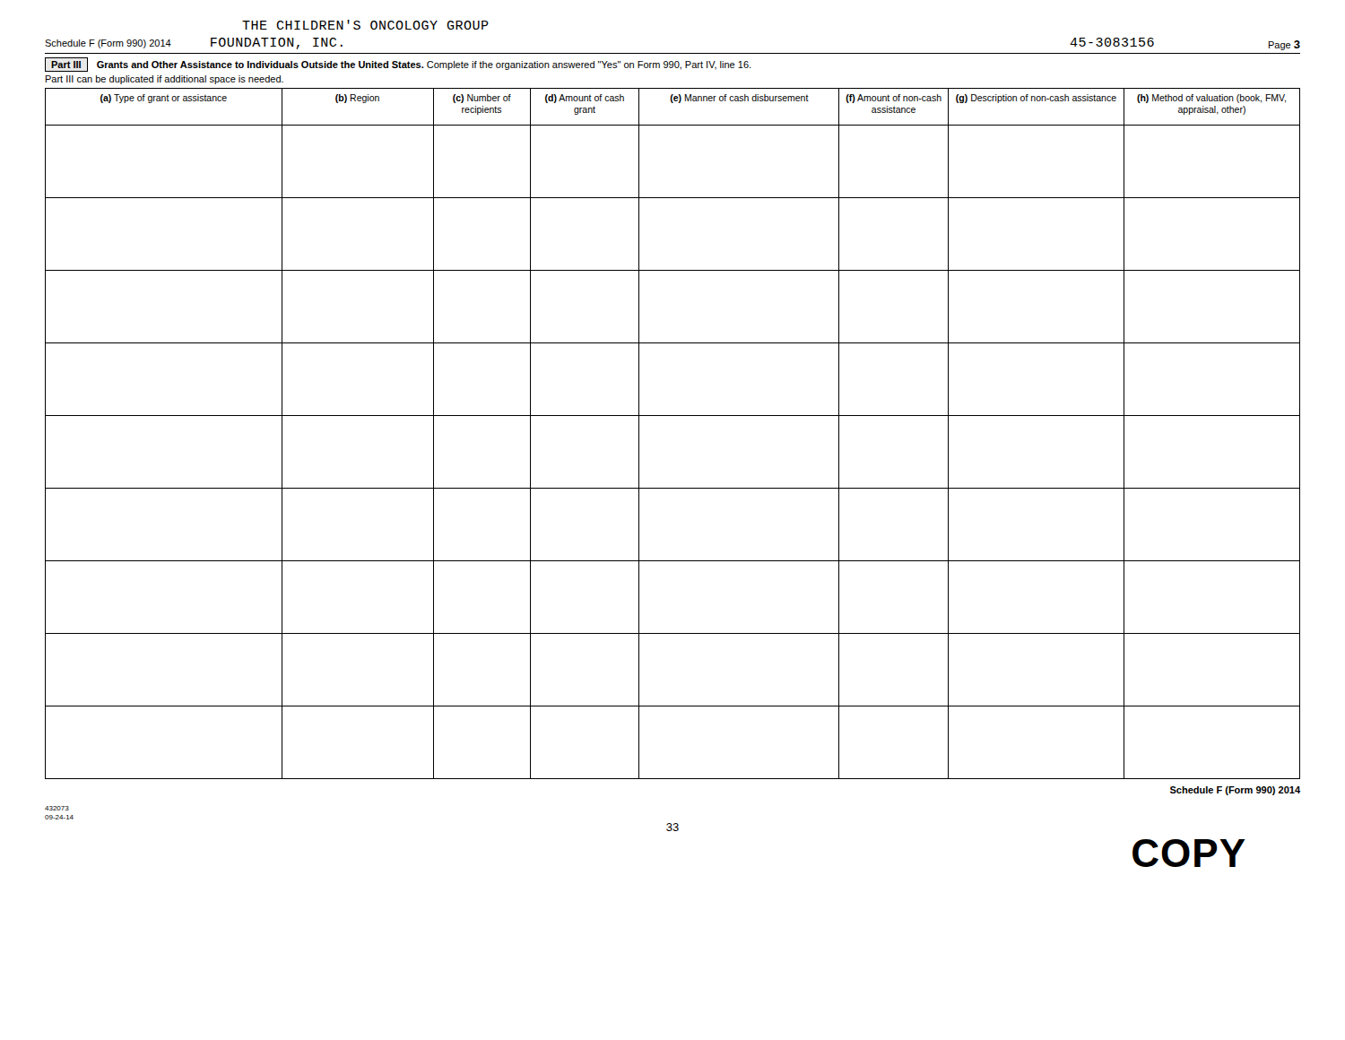THE CHILDREN'S ONCOLOGY GROUP
Schedule F (Form 990) 2014 FOUNDATION, INC.
45-3083156 Page 3
Part III Grants and Other Assistance to Individuals Outside the United States. Complete if the organization answered "Yes" on Form 990, Part IV, line 16.
Part III can be duplicated if additional space is needed.
| (a) Type of grant or assistance | (b) Region | (c) Number of recipients | (d) Amount of cash grant | (e) Manner of cash disbursement | (f) Amount of non-cash assistance | (g) Description of non-cash assistance | (h) Method of valuation (book, FMV, appraisal, other) |
| --- | --- | --- | --- | --- | --- | --- | --- |
Schedule F (Form 990) 2014
432073
09-24-14
33
COPY